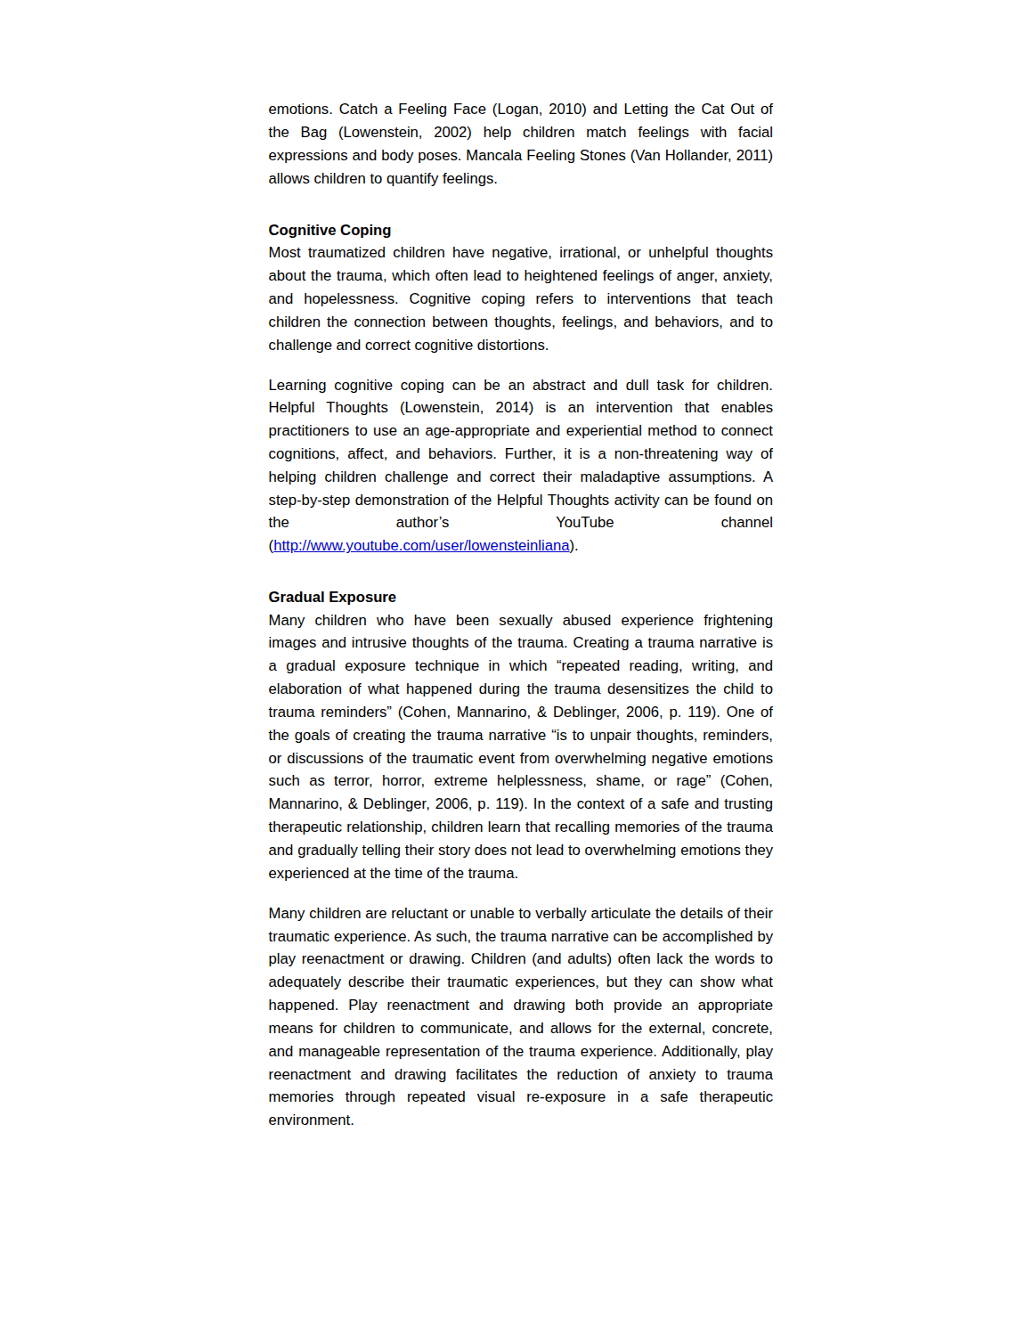emotions. Catch a Feeling Face (Logan, 2010) and Letting the Cat Out of the Bag (Lowenstein, 2002) help children match feelings with facial expressions and body poses. Mancala Feeling Stones (Van Hollander, 2011) allows children to quantify feelings.
Cognitive Coping
Most traumatized children have negative, irrational, or unhelpful thoughts about the trauma, which often lead to heightened feelings of anger, anxiety, and hopelessness. Cognitive coping refers to interventions that teach children the connection between thoughts, feelings, and behaviors, and to challenge and correct cognitive distortions.
Learning cognitive coping can be an abstract and dull task for children. Helpful Thoughts (Lowenstein, 2014) is an intervention that enables practitioners to use an age-appropriate and experiential method to connect cognitions, affect, and behaviors. Further, it is a non-threatening way of helping children challenge and correct their maladaptive assumptions. A step-by-step demonstration of the Helpful Thoughts activity can be found on the author’s YouTube channel (http://www.youtube.com/user/lowensteinliana).
Gradual Exposure
Many children who have been sexually abused experience frightening images and intrusive thoughts of the trauma. Creating a trauma narrative is a gradual exposure technique in which “repeated reading, writing, and elaboration of what happened during the trauma desensitizes the child to trauma reminders” (Cohen, Mannarino, & Deblinger, 2006, p. 119). One of the goals of creating the trauma narrative “is to unpair thoughts, reminders, or discussions of the traumatic event from overwhelming negative emotions such as terror, horror, extreme helplessness, shame, or rage” (Cohen, Mannarino, & Deblinger, 2006, p. 119). In the context of a safe and trusting therapeutic relationship, children learn that recalling memories of the trauma and gradually telling their story does not lead to overwhelming emotions they experienced at the time of the trauma.
Many children are reluctant or unable to verbally articulate the details of their traumatic experience. As such, the trauma narrative can be accomplished by play reenactment or drawing. Children (and adults) often lack the words to adequately describe their traumatic experiences, but they can show what happened. Play reenactment and drawing both provide an appropriate means for children to communicate, and allows for the external, concrete, and manageable representation of the trauma experience. Additionally, play reenactment and drawing facilitates the reduction of anxiety to trauma memories through repeated visual re-exposure in a safe therapeutic environment.